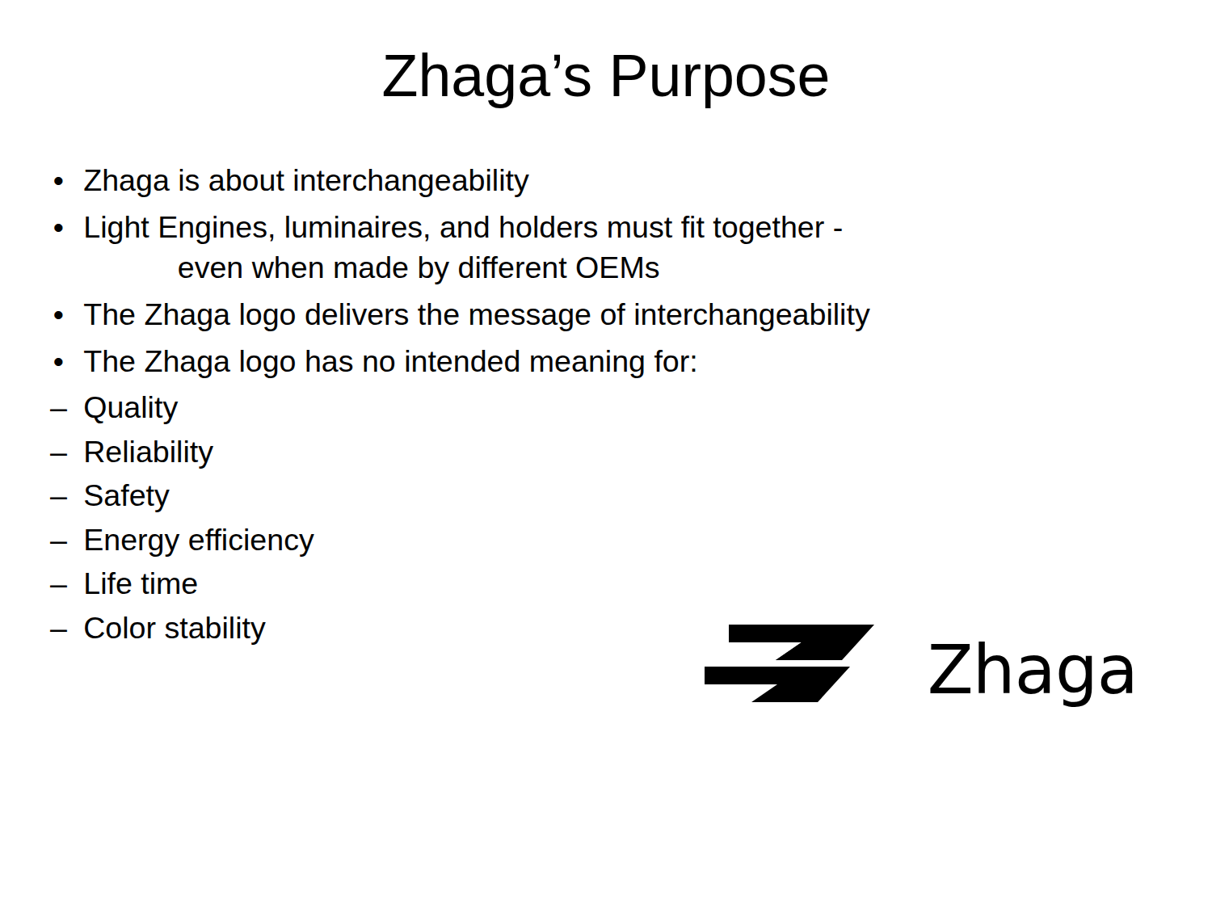Zhaga’s Purpose
Zhaga is about interchangeability
Light Engines, luminaires, and holders must fit together -even when made by different OEMs
The Zhaga logo delivers the message of interchangeability
The Zhaga logo has no intended meaning for:
Quality
Reliability
Safety
Energy efficiency
Life time
Color stability
Zhaga